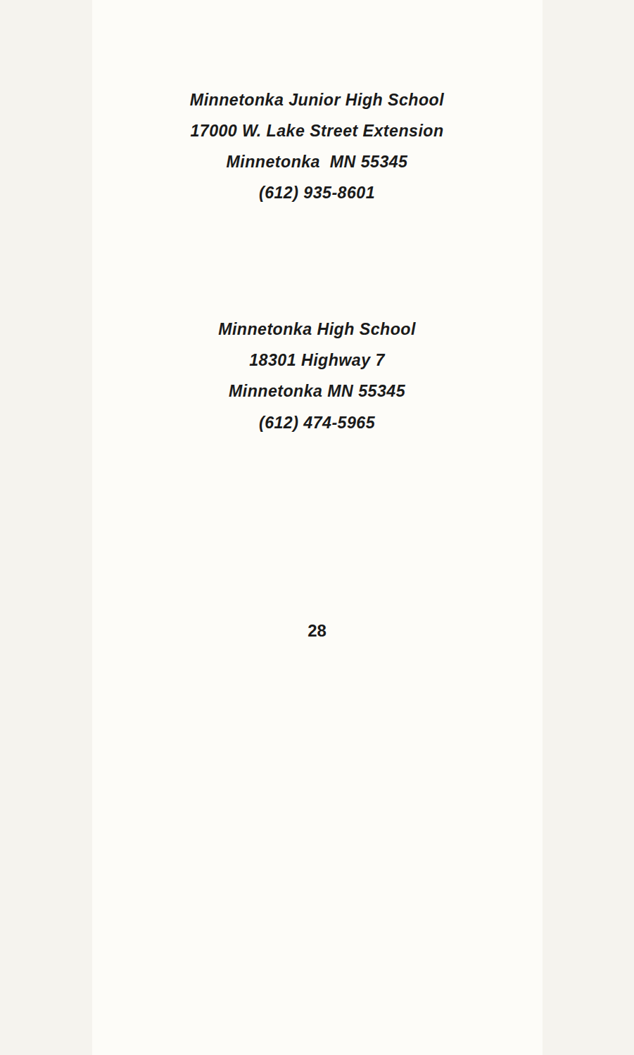Minnetonka Junior High School
17000 W. Lake Street Extension
Minnetonka MN 55345
(612) 935-8601
Minnetonka High School
18301 Highway 7
Minnetonka MN 55345
(612) 474-5965
28